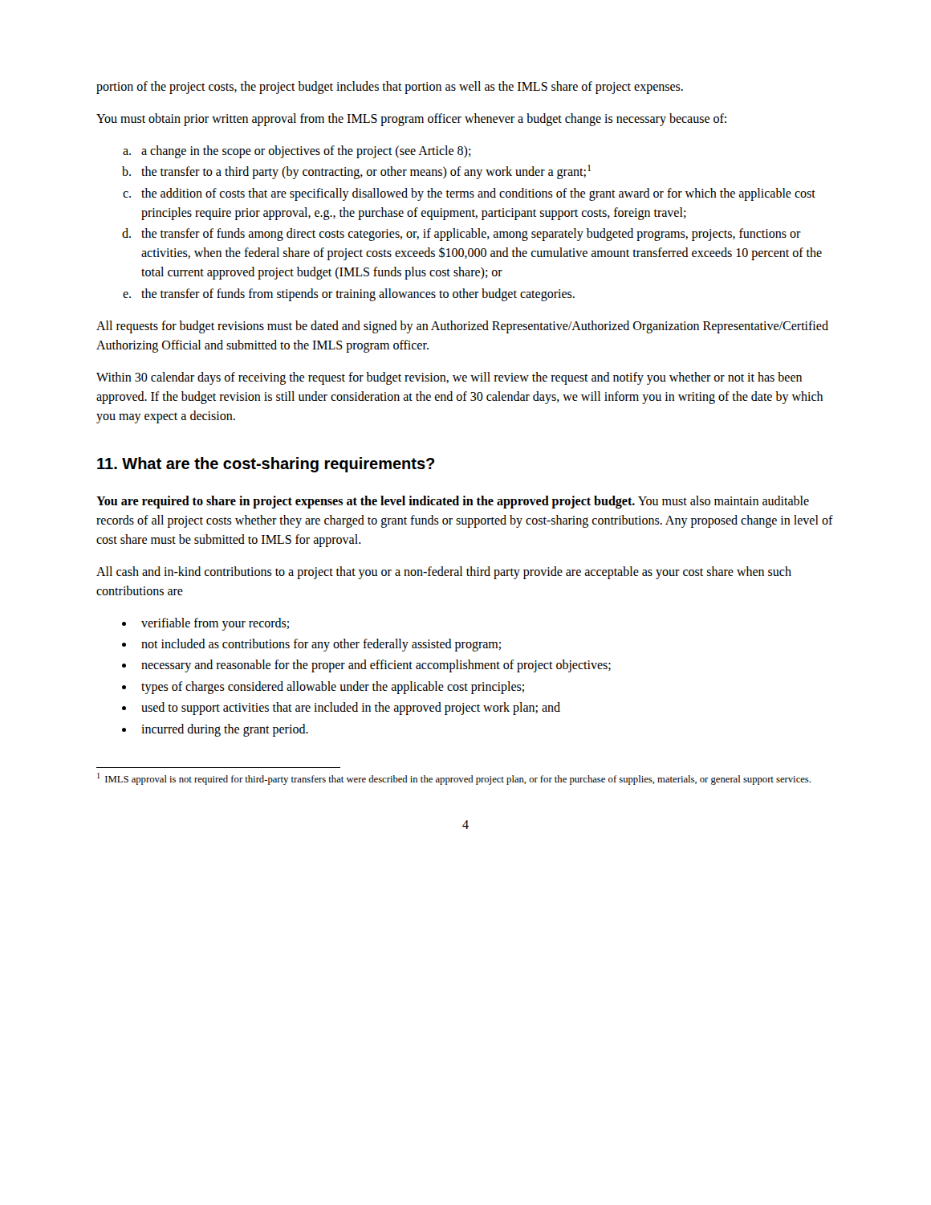portion of the project costs, the project budget includes that portion as well as the IMLS share of project expenses.
You must obtain prior written approval from the IMLS program officer whenever a budget change is necessary because of:
a change in the scope or objectives of the project (see Article 8);
the transfer to a third party (by contracting, or other means) of any work under a grant;1
the addition of costs that are specifically disallowed by the terms and conditions of the grant award or for which the applicable cost principles require prior approval, e.g., the purchase of equipment, participant support costs, foreign travel;
the transfer of funds among direct costs categories, or, if applicable, among separately budgeted programs, projects, functions or activities, when the federal share of project costs exceeds $100,000 and the cumulative amount transferred exceeds 10 percent of the total current approved project budget (IMLS funds plus cost share); or
the transfer of funds from stipends or training allowances to other budget categories.
All requests for budget revisions must be dated and signed by an Authorized Representative/Authorized Organization Representative/Certified Authorizing Official and submitted to the IMLS program officer.
Within 30 calendar days of receiving the request for budget revision, we will review the request and notify you whether or not it has been approved. If the budget revision is still under consideration at the end of 30 calendar days, we will inform you in writing of the date by which you may expect a decision.
11. What are the cost-sharing requirements?
You are required to share in project expenses at the level indicated in the approved project budget. You must also maintain auditable records of all project costs whether they are charged to grant funds or supported by cost-sharing contributions. Any proposed change in level of cost share must be submitted to IMLS for approval.
All cash and in-kind contributions to a project that you or a non-federal third party provide are acceptable as your cost share when such contributions are
verifiable from your records;
not included as contributions for any other federally assisted program;
necessary and reasonable for the proper and efficient accomplishment of project objectives;
types of charges considered allowable under the applicable cost principles;
used to support activities that are included in the approved project work plan; and
incurred during the grant period.
1 IMLS approval is not required for third-party transfers that were described in the approved project plan, or for the purchase of supplies, materials, or general support services.
4